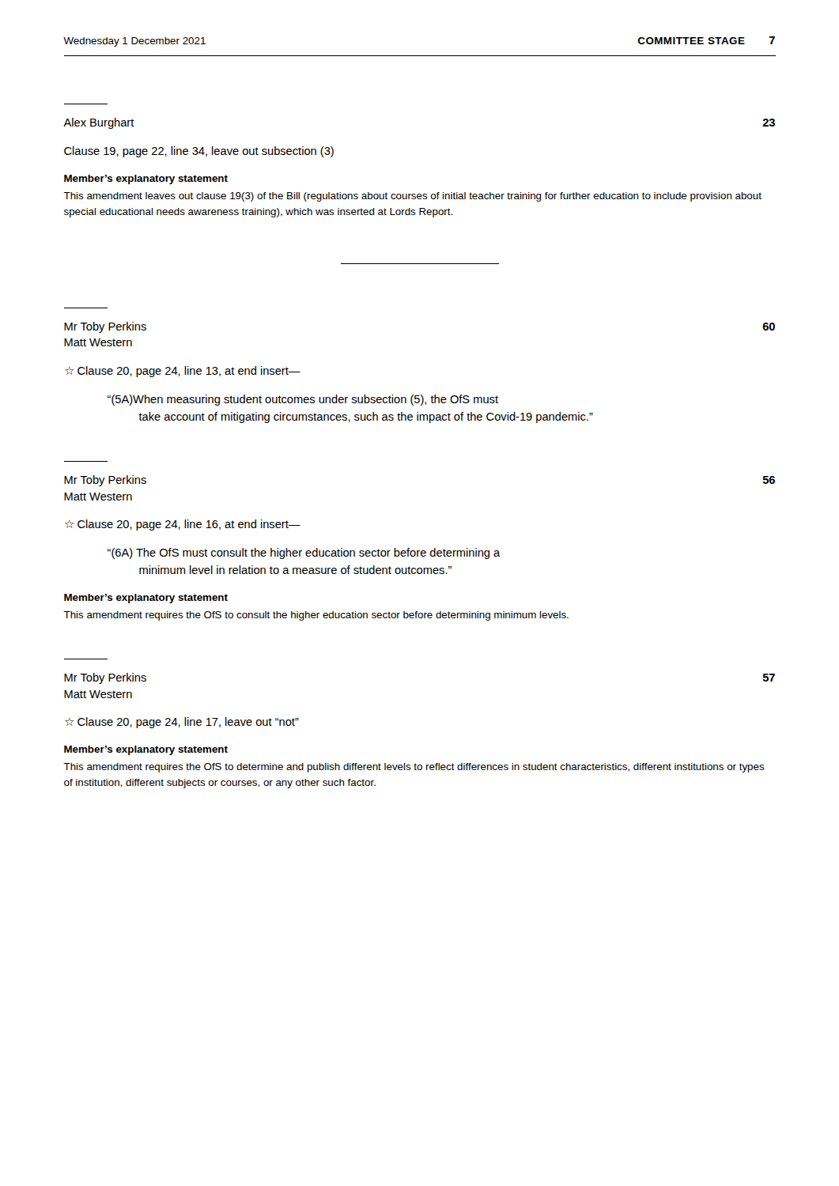Wednesday 1 December 2021
COMMITTEE STAGE 7
Alex Burghart
23
Clause 19, page 22, line 34, leave out subsection (3)
Member’s explanatory statement
This amendment leaves out clause 19(3) of the Bill (regulations about courses of initial teacher training for further education to include provision about special educational needs awareness training), which was inserted at Lords Report.
Mr Toby Perkins
Matt Western
60
☆Clause 20, page 24, line 13, at end insert—
“(5A)When measuring student outcomes under subsection (5), the OfS must take account of mitigating circumstances, such as the impact of the Covid-19 pandemic.”
Mr Toby Perkins
Matt Western
56
☆Clause 20, page 24, line 16, at end insert—
“(6A) The OfS must consult the higher education sector before determining a minimum level in relation to a measure of student outcomes.”
Member’s explanatory statement
This amendment requires the OfS to consult the higher education sector before determining minimum levels.
Mr Toby Perkins
Matt Western
57
☆Clause 20, page 24, line 17, leave out “not”
Member’s explanatory statement
This amendment requires the OfS to determine and publish different levels to reflect differences in student characteristics, different institutions or types of institution, different subjects or courses, or any other such factor.